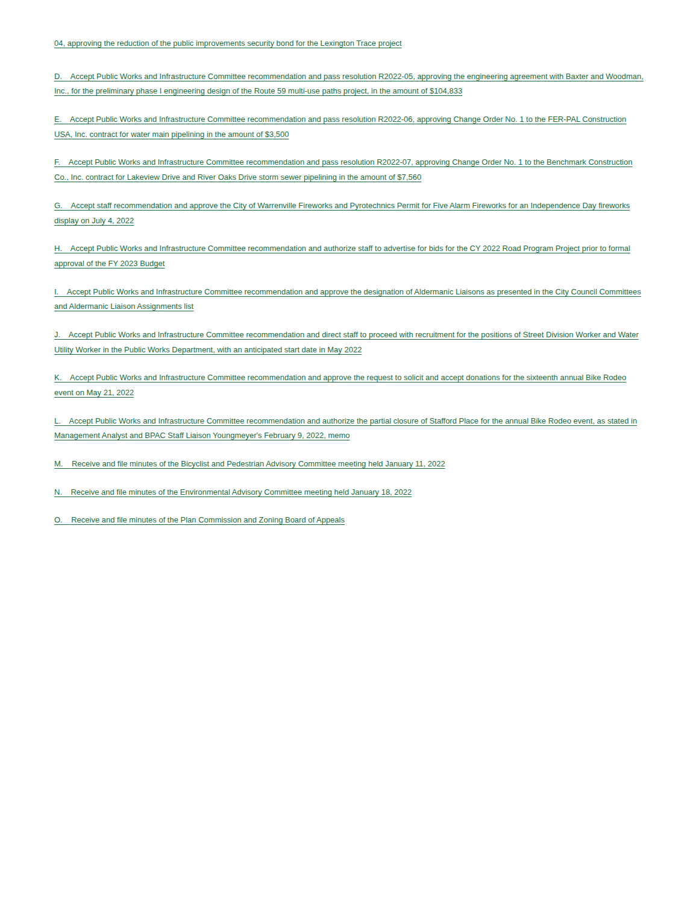04, approving the reduction of the public improvements security bond for the Lexington Trace project
D. Accept Public Works and Infrastructure Committee recommendation and pass resolution R2022-05, approving the engineering agreement with Baxter and Woodman, Inc., for the preliminary phase I engineering design of the Route 59 multi-use paths project, in the amount of $104,833
E. Accept Public Works and Infrastructure Committee recommendation and pass resolution R2022-06, approving Change Order No. 1 to the FER-PAL Construction USA, Inc. contract for water main pipelining in the amount of $3,500
F. Accept Public Works and Infrastructure Committee recommendation and pass resolution R2022-07, approving Change Order No. 1 to the Benchmark Construction Co., Inc. contract for Lakeview Drive and River Oaks Drive storm sewer pipelining in the amount of $7,560
G. Accept staff recommendation and approve the City of Warrenville Fireworks and Pyrotechnics Permit for Five Alarm Fireworks for an Independence Day fireworks display on July 4, 2022
H. Accept Public Works and Infrastructure Committee recommendation and authorize staff to advertise for bids for the CY 2022 Road Program Project prior to formal approval of the FY 2023 Budget
I. Accept Public Works and Infrastructure Committee recommendation and approve the designation of Aldermanic Liaisons as presented in the City Council Committees and Aldermanic Liaison Assignments list
J. Accept Public Works and Infrastructure Committee recommendation and direct staff to proceed with recruitment for the positions of Street Division Worker and Water Utility Worker in the Public Works Department, with an anticipated start date in May 2022
K. Accept Public Works and Infrastructure Committee recommendation and approve the request to solicit and accept donations for the sixteenth annual Bike Rodeo event on May 21, 2022
L. Accept Public Works and Infrastructure Committee recommendation and authorize the partial closure of Stafford Place for the annual Bike Rodeo event, as stated in Management Analyst and BPAC Staff Liaison Youngmeyer's February 9, 2022, memo
M. Receive and file minutes of the Bicyclist and Pedestrian Advisory Committee meeting held January 11, 2022
N. Receive and file minutes of the Environmental Advisory Committee meeting held January 18, 2022
O. Receive and file minutes of the Plan Commission and Zoning Board of Appeals